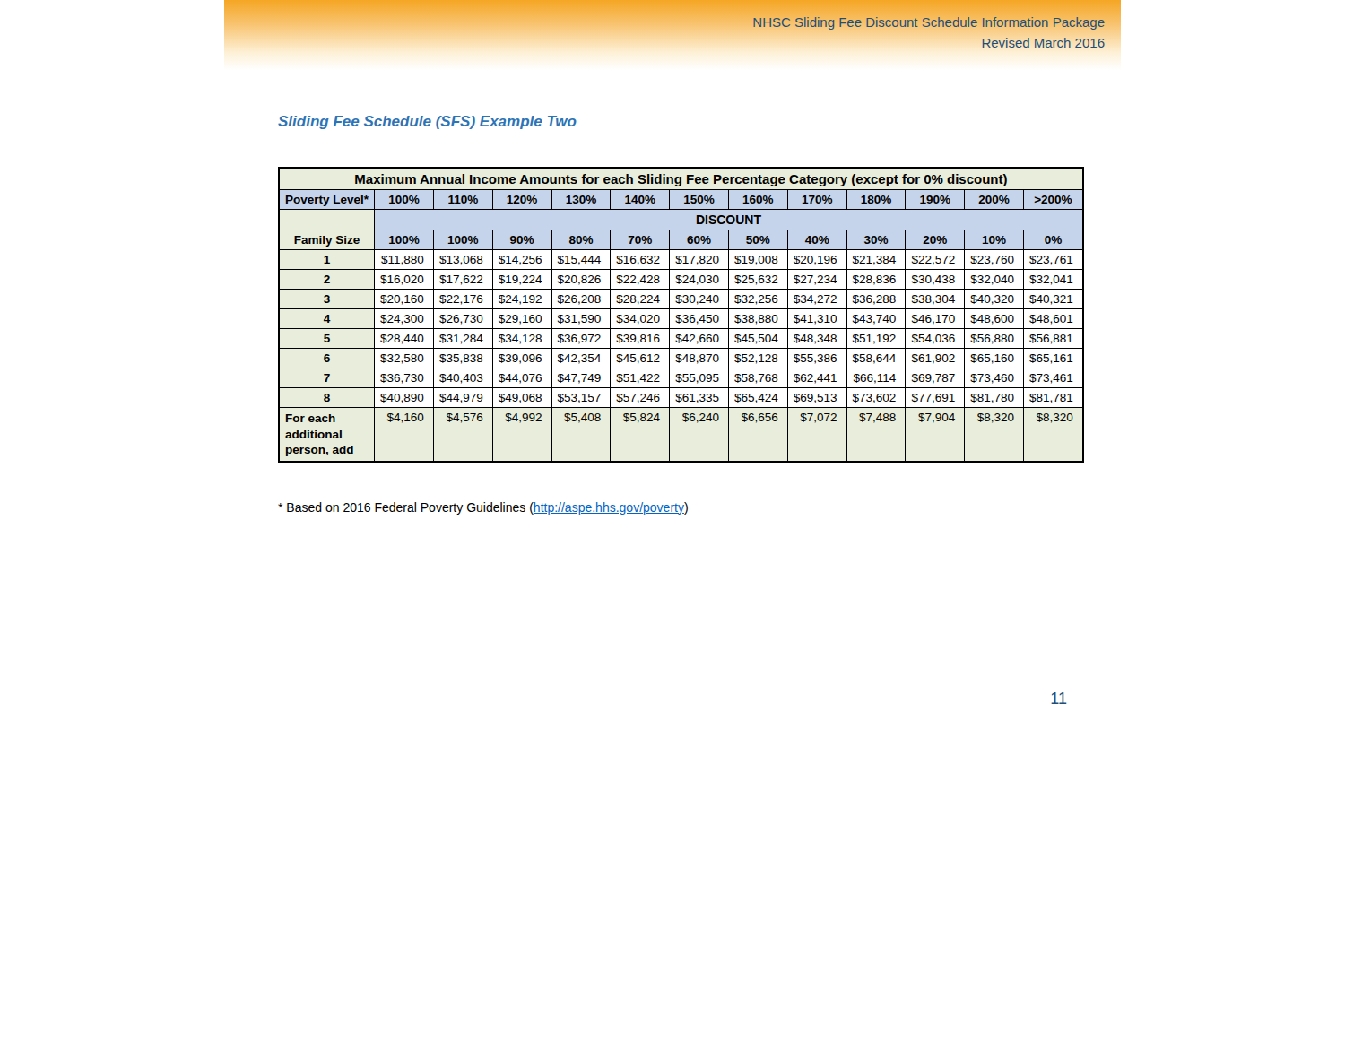NHSC Sliding Fee Discount Schedule Information Package
Revised March 2016
Sliding Fee Schedule (SFS) Example Two
| Maximum Annual Income Amounts for each Sliding Fee Percentage Category (except for 0% discount) |
| Poverty Level* | 100% | 110% | 120% | 130% | 140% | 150% | 160% | 170% | 180% | 190% | 200% | >200% |
| | DISCOUNT |
| Family Size | 100% | 100% | 90% | 80% | 70% | 60% | 50% | 40% | 30% | 20% | 10% | 0% |
| 1 | $11,880 | $13,068 | $14,256 | $15,444 | $16,632 | $17,820 | $19,008 | $20,196 | $21,384 | $22,572 | $23,760 | $23,761 |
| 2 | $16,020 | $17,622 | $19,224 | $20,826 | $22,428 | $24,030 | $25,632 | $27,234 | $28,836 | $30,438 | $32,040 | $32,041 |
| 3 | $20,160 | $22,176 | $24,192 | $26,208 | $28,224 | $30,240 | $32,256 | $34,272 | $36,288 | $38,304 | $40,320 | $40,321 |
| 4 | $24,300 | $26,730 | $29,160 | $31,590 | $34,020 | $36,450 | $38,880 | $41,310 | $43,740 | $46,170 | $48,600 | $48,601 |
| 5 | $28,440 | $31,284 | $34,128 | $36,972 | $39,816 | $42,660 | $45,504 | $48,348 | $51,192 | $54,036 | $56,880 | $56,881 |
| 6 | $32,580 | $35,838 | $39,096 | $42,354 | $45,612 | $48,870 | $52,128 | $55,386 | $58,644 | $61,902 | $65,160 | $65,161 |
| 7 | $36,730 | $40,403 | $44,076 | $47,749 | $51,422 | $55,095 | $58,768 | $62,441 | $66,114 | $69,787 | $73,460 | $73,461 |
| 8 | $40,890 | $44,979 | $49,068 | $53,157 | $57,246 | $61,335 | $65,424 | $69,513 | $73,602 | $77,691 | $81,780 | $81,781 |
| For each additional person, add | $4,160 | $4,576 | $4,992 | $5,408 | $5,824 | $6,240 | $6,656 | $7,072 | $7,488 | $7,904 | $8,320 | $8,320 |
* Based on 2016 Federal Poverty Guidelines (http://aspe.hhs.gov/poverty)
11